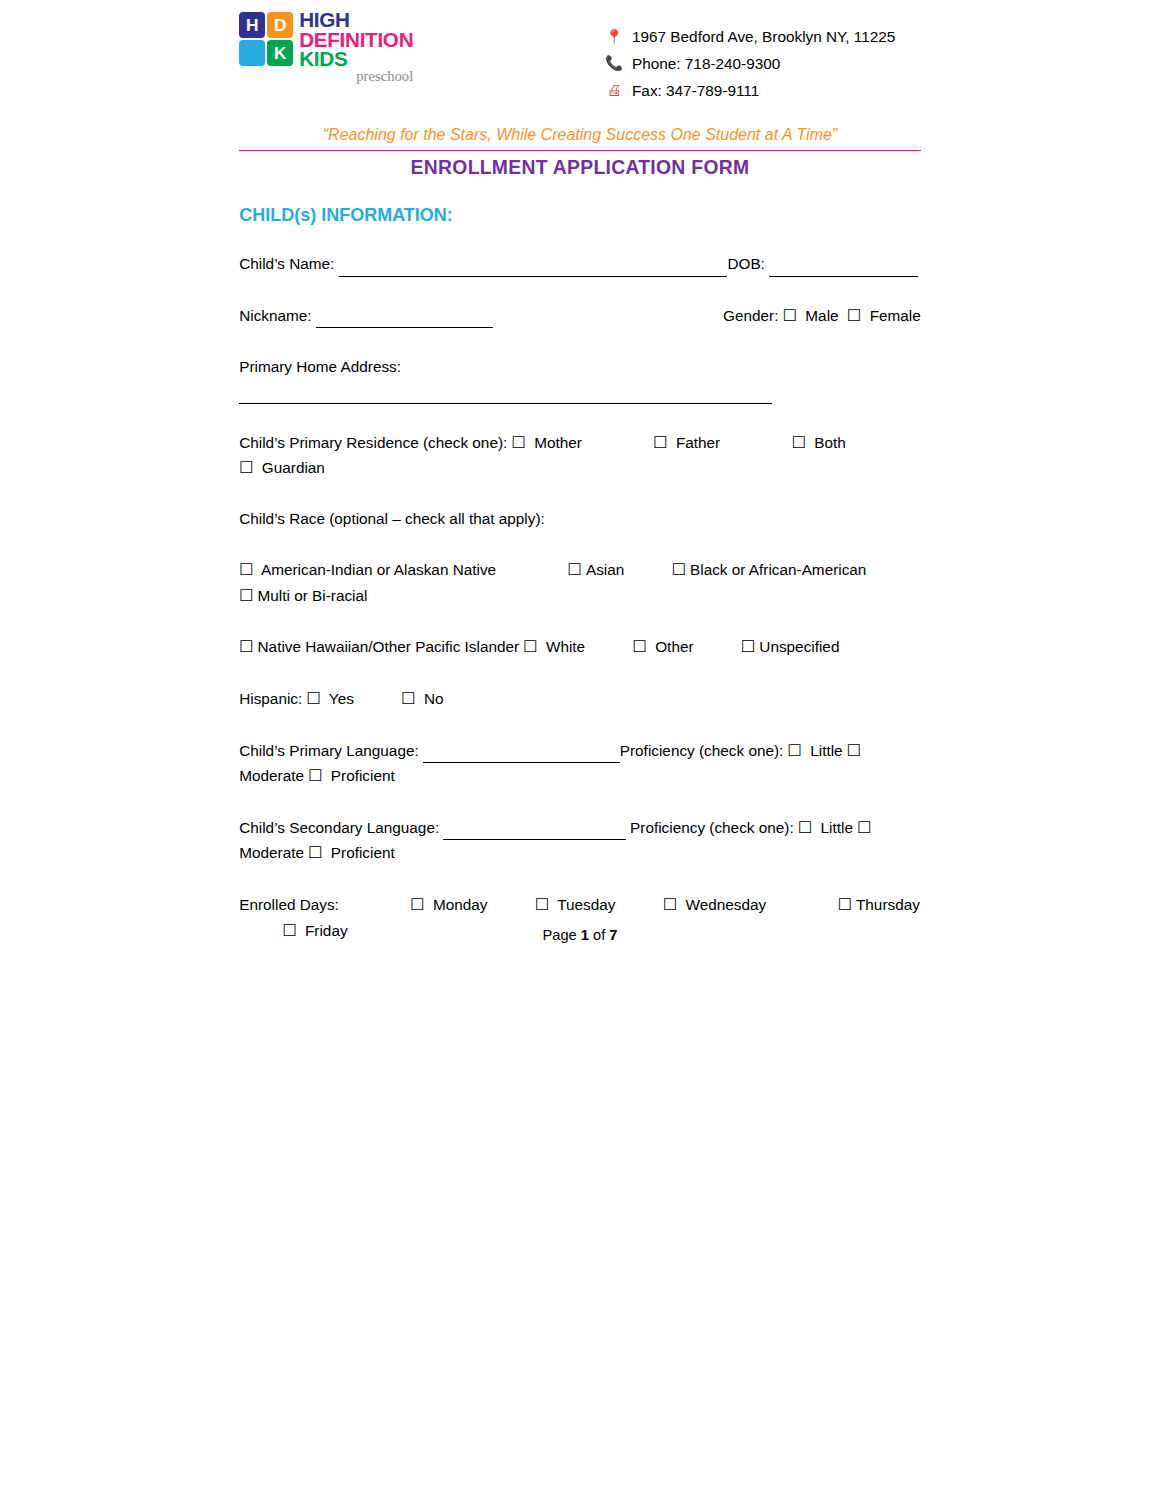H
D
K
HIGH
DEFINITION
KIDS preschool
📍1967 Bedford Ave, Brooklyn NY, 11225
📞Phone: 718-240-9300
🖨Fax: 347-789-9111
“Reaching for the Stars, While Creating Success One Student at A Time”
ENROLLMENT APPLICATION FORM
CHILD(s) INFORMATION:
Child’s Name: DOB:
Nickname: Gender: ☐ Male ☐ Female
Primary Home Address:
Child’s Primary Residence (check one): ☐ Mother ☐ Father ☐ Both ☐ Guardian
Child’s Race (optional – check all that apply):
☐ American-Indian or Alaskan Native ☐Asian ☐Black or African-American ☐Multi or Bi-racial
☐Native Hawaiian/Other Pacific Islander ☐ White ☐ Other ☐Unspecified
Hispanic: ☐ Yes ☐ No
Child’s Primary Language: Proficiency (check one): ☐ Little ☐ Moderate ☐ Proficient
Child’s Secondary Language: Proficiency (check one): ☐ Little ☐ Moderate ☐ Proficient
Enrolled Days: ☐ Monday ☐ Tuesday ☐ Wednesday ☐Thursday ☐ Friday
Page 1 of 7